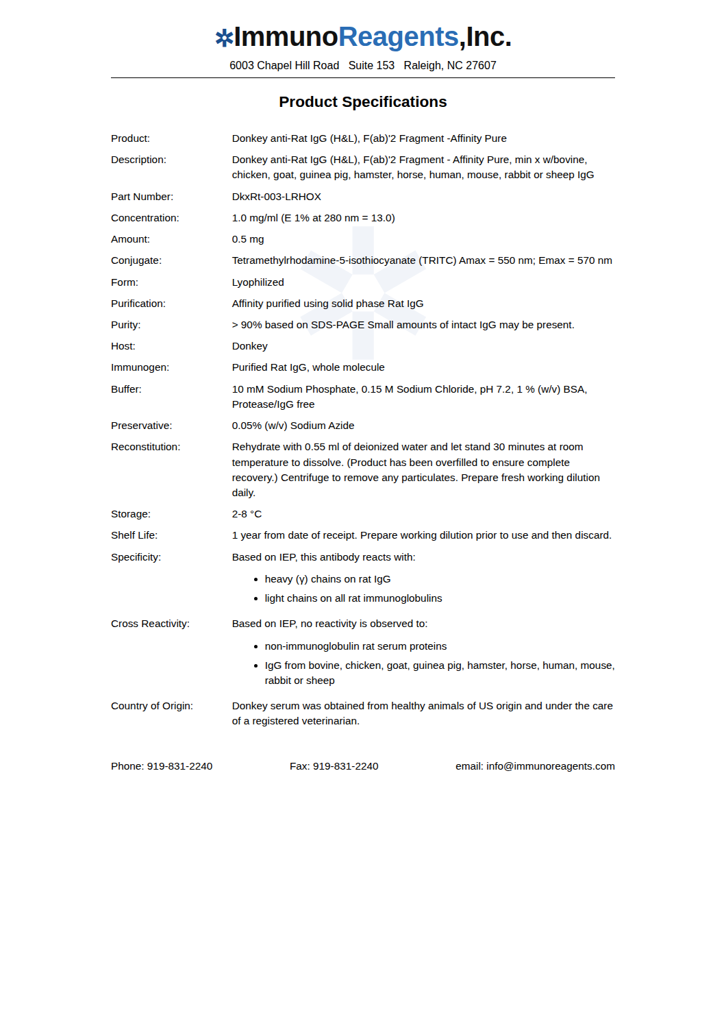✲
✲Immuno Reagents,Inc.
6003 Chapel Hill Road Suite 153 Raleigh, NC 27607
Product Specifications
| Product: | Donkey anti-Rat IgG (H&L), F(ab)'2 Fragment -Affinity Pure |
| Description: | Donkey anti-Rat IgG (H&L), F(ab)'2 Fragment - Affinity Pure, min x w/bovine, chicken, goat, guinea pig, hamster, horse, human, mouse, rabbit or sheep IgG |
| Part Number: | DkxRt-003-LRHOX |
| Concentration: | 1.0 mg/ml (E 1% at 280 nm = 13.0) |
| Amount: | 0.5 mg |
| Conjugate: | Tetramethylrhodamine-5-isothiocyanate (TRITC) Amax = 550 nm; Emax = 570 nm |
| Form: | Lyophilized |
| Purification: | Affinity purified using solid phase Rat IgG |
| Purity: | > 90% based on SDS-PAGE Small amounts of intact IgG may be present. |
| Host: | Donkey |
| Immunogen: | Purified Rat IgG, whole molecule |
| Buffer: | 10 mM Sodium Phosphate, 0.15 M Sodium Chloride, pH 7.2, 1 % (w/v) BSA, Protease/IgG free |
| Preservative: | 0.05% (w/v) Sodium Azide |
| Reconstitution: | Rehydrate with 0.55 ml of deionized water and let stand 30 minutes at room temperature to dissolve. (Product has been overfilled to ensure complete recovery.) Centrifuge to remove any particulates. Prepare fresh working dilution daily. |
| Storage: | 2-8 °C |
| Shelf Life: | 1 year from date of receipt. Prepare working dilution prior to use and then discard. |
| Specificity: | Based on IEP, this antibody reacts with: heavy (γ) chains on rat IgG light chains on all rat immunoglobulins |
| Cross Reactivity: | Based on IEP, no reactivity is observed to: non-immunoglobulin rat serum proteins IgG from bovine, chicken, goat, guinea pig, hamster, horse, human, mouse, rabbit or sheep |
| Country of Origin: | Donkey serum was obtained from healthy animals of US origin and under the care of a registered veterinarian. |
Phone: 919-831-2240 Fax: 919-831-2240 email: info@immunoreagents.com